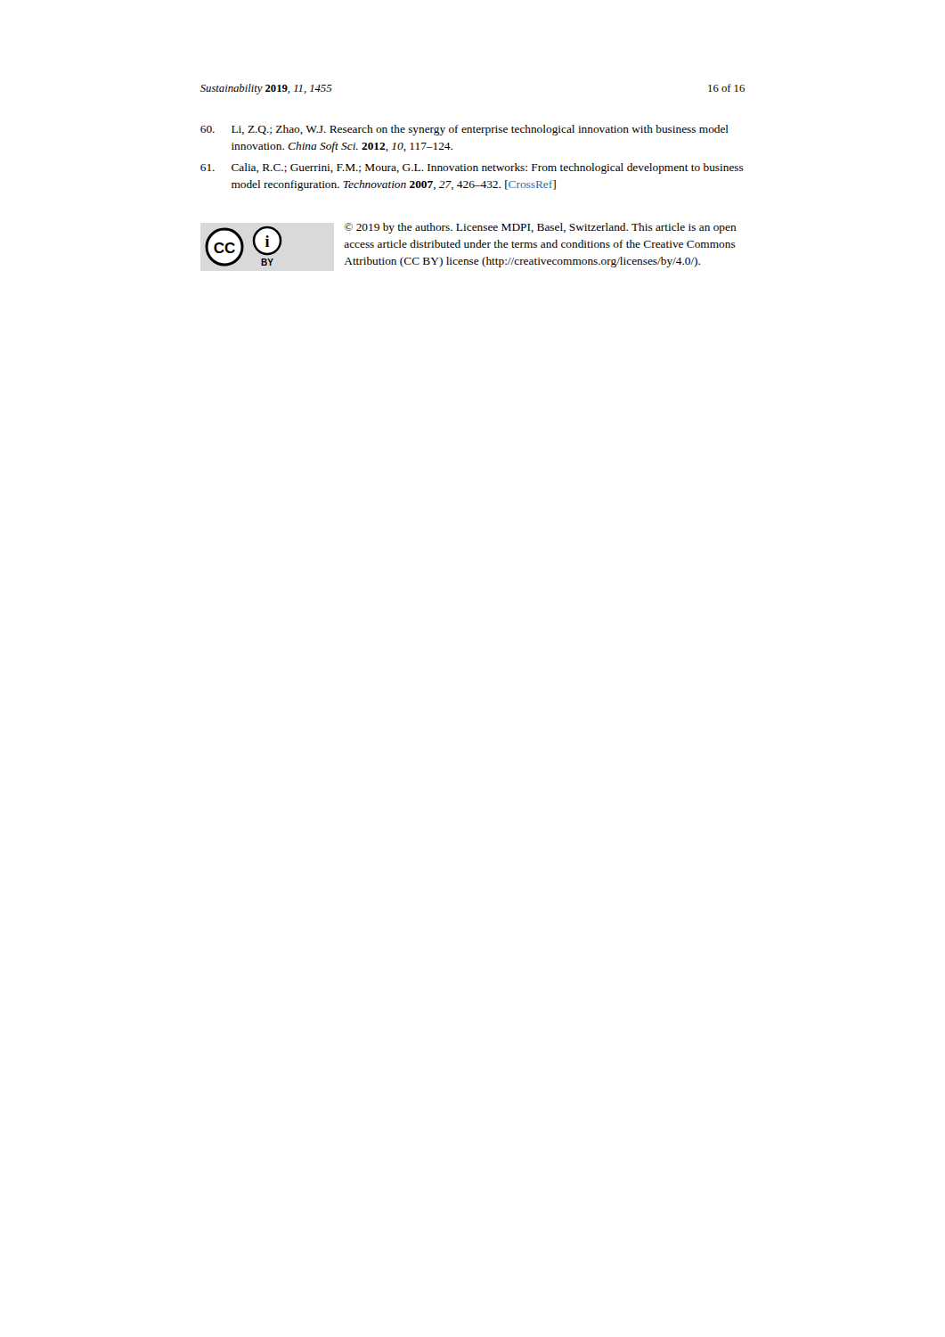Sustainability 2019, 11, 1455
16 of 16
60. Li, Z.Q.; Zhao, W.J. Research on the synergy of enterprise technological innovation with business model innovation. China Soft Sci. 2012, 10, 117–124.
61. Calia, R.C.; Guerrini, F.M.; Moura, G.L. Innovation networks: From technological development to business model reconfiguration. Technovation 2007, 27, 426–432. [CrossRef]
CC i BY
© 2019 by the authors. Licensee MDPI, Basel, Switzerland. This article is an open access article distributed under the terms and conditions of the Creative Commons Attribution (CC BY) license (http://creativecommons.org/licenses/by/4.0/).